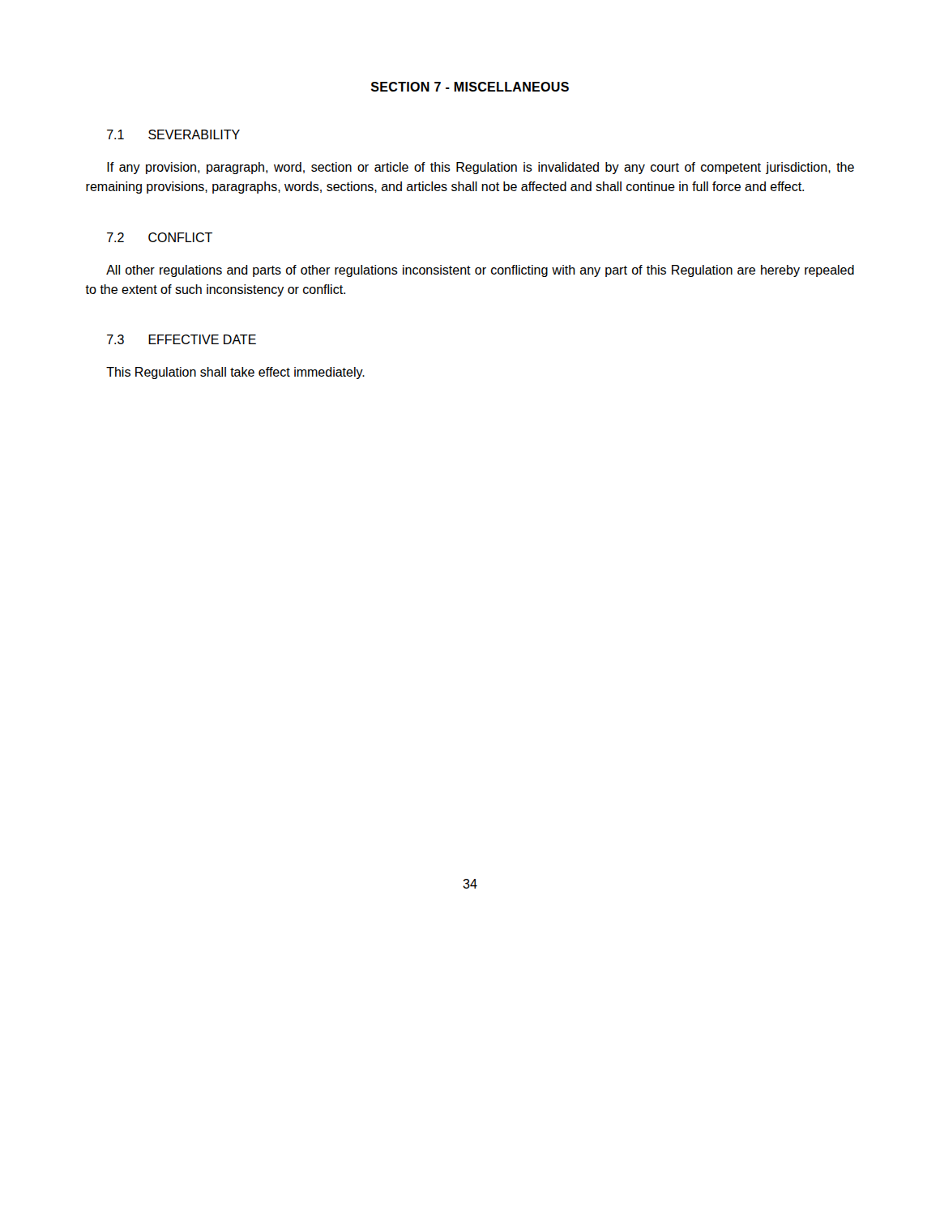SECTION 7 - MISCELLANEOUS
7.1 SEVERABILITY
If any provision, paragraph, word, section or article of this Regulation is invalidated by any court of competent jurisdiction, the remaining provisions, paragraphs, words, sections, and articles shall not be affected and shall continue in full force and effect.
7.2 CONFLICT
All other regulations and parts of other regulations inconsistent or conflicting with any part of this Regulation are hereby repealed to the extent of such inconsistency or conflict.
7.3 EFFECTIVE DATE
This Regulation shall take effect immediately.
34